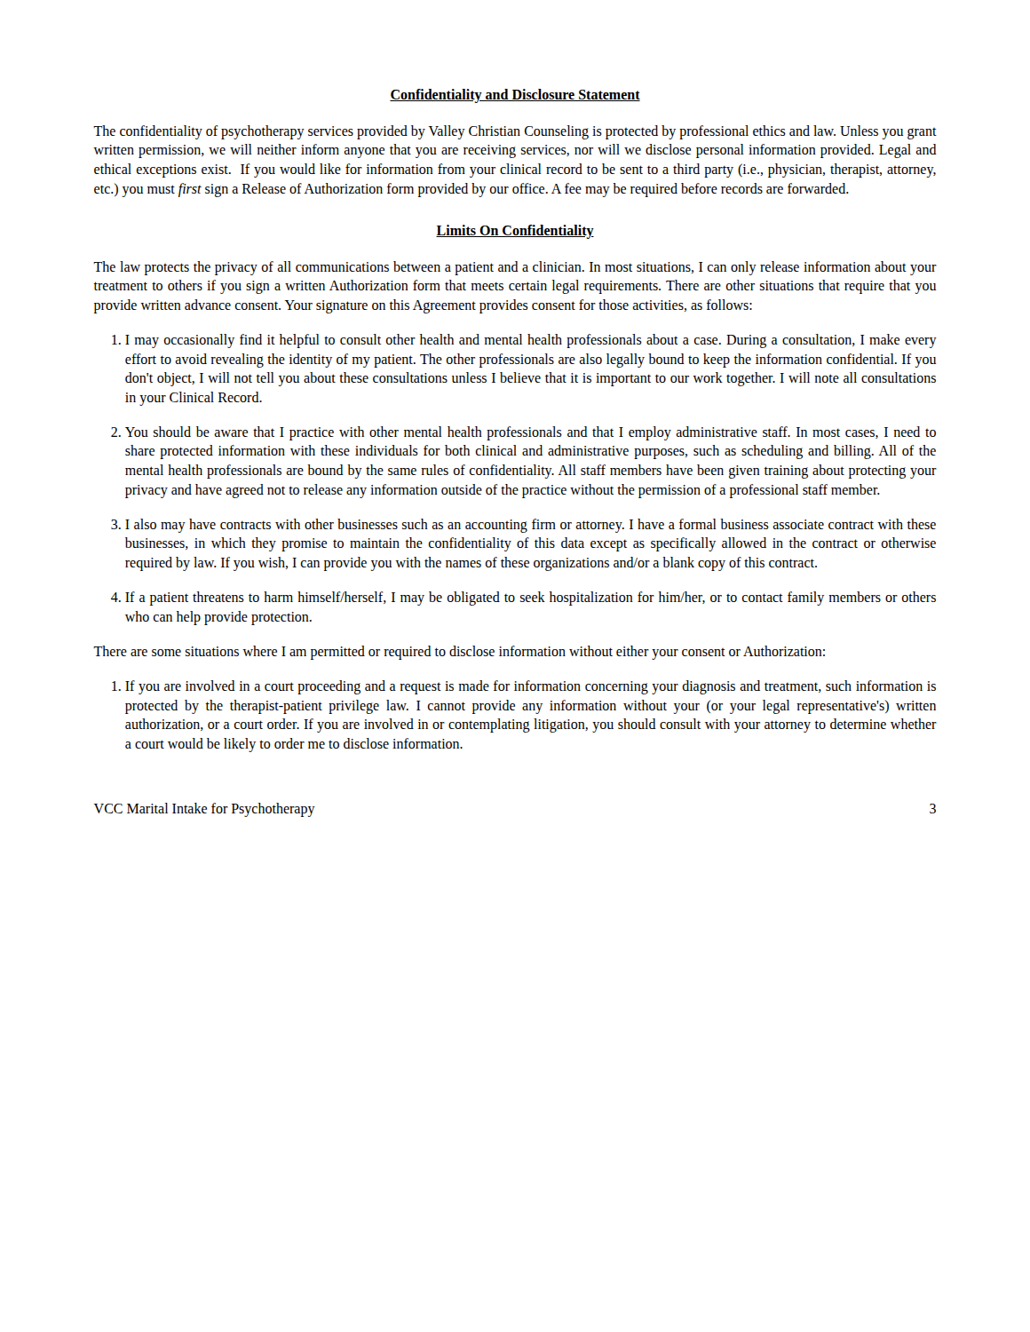Confidentiality and Disclosure Statement
The confidentiality of psychotherapy services provided by Valley Christian Counseling is protected by professional ethics and law. Unless you grant written permission, we will neither inform anyone that you are receiving services, nor will we disclose personal information provided. Legal and ethical exceptions exist. If you would like for information from your clinical record to be sent to a third party (i.e., physician, therapist, attorney, etc.) you must first sign a Release of Authorization form provided by our office. A fee may be required before records are forwarded.
Limits On Confidentiality
The law protects the privacy of all communications between a patient and a clinician. In most situations, I can only release information about your treatment to others if you sign a written Authorization form that meets certain legal requirements. There are other situations that require that you provide written advance consent. Your signature on this Agreement provides consent for those activities, as follows:
I may occasionally find it helpful to consult other health and mental health professionals about a case. During a consultation, I make every effort to avoid revealing the identity of my patient. The other professionals are also legally bound to keep the information confidential. If you don't object, I will not tell you about these consultations unless I believe that it is important to our work together. I will note all consultations in your Clinical Record.
You should be aware that I practice with other mental health professionals and that I employ administrative staff. In most cases, I need to share protected information with these individuals for both clinical and administrative purposes, such as scheduling and billing. All of the mental health professionals are bound by the same rules of confidentiality. All staff members have been given training about protecting your privacy and have agreed not to release any information outside of the practice without the permission of a professional staff member.
I also may have contracts with other businesses such as an accounting firm or attorney. I have a formal business associate contract with these businesses, in which they promise to maintain the confidentiality of this data except as specifically allowed in the contract or otherwise required by law. If you wish, I can provide you with the names of these organizations and/or a blank copy of this contract.
If a patient threatens to harm himself/herself, I may be obligated to seek hospitalization for him/her, or to contact family members or others who can help provide protection.
There are some situations where I am permitted or required to disclose information without either your consent or Authorization:
If you are involved in a court proceeding and a request is made for information concerning your diagnosis and treatment, such information is protected by the therapist-patient privilege law. I cannot provide any information without your (or your legal representative's) written authorization, or a court order. If you are involved in or contemplating litigation, you should consult with your attorney to determine whether a court would be likely to order me to disclose information.
VCC Marital Intake for Psychotherapy 3